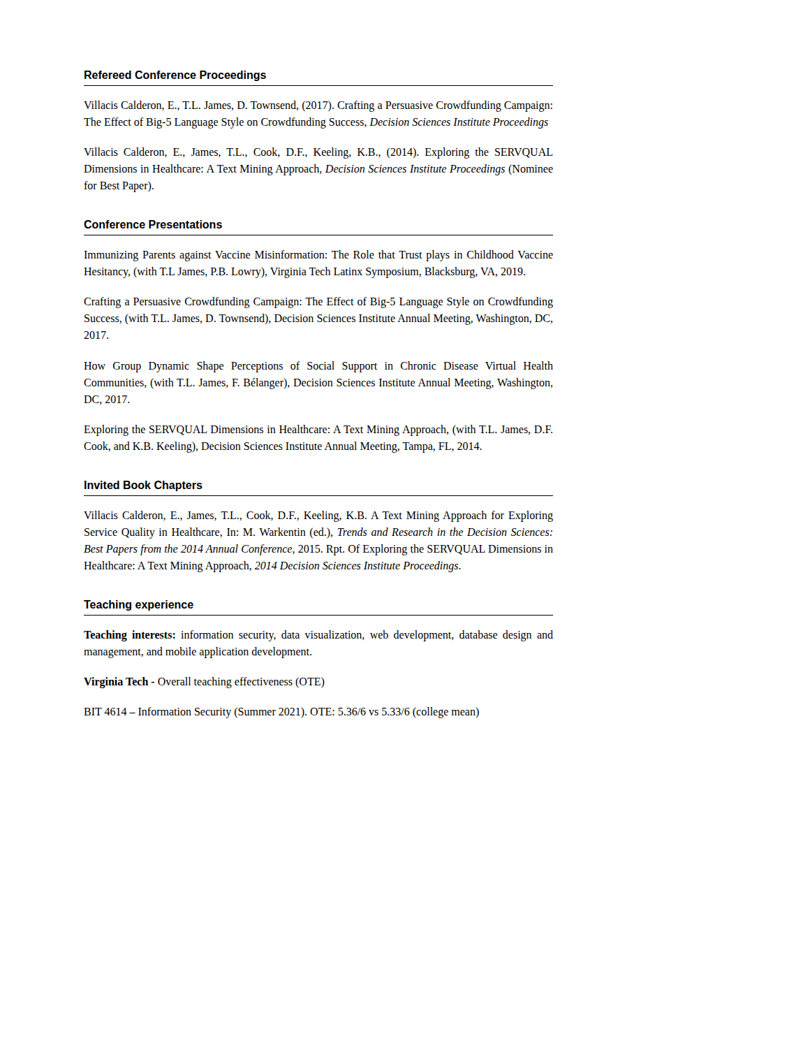Refereed Conference Proceedings
Villacis Calderon, E., T.L. James, D. Townsend, (2017). Crafting a Persuasive Crowdfunding Campaign: The Effect of Big-5 Language Style on Crowdfunding Success, Decision Sciences Institute Proceedings
Villacis Calderon, E., James, T.L., Cook, D.F., Keeling, K.B., (2014). Exploring the SERVQUAL Dimensions in Healthcare: A Text Mining Approach, Decision Sciences Institute Proceedings (Nominee for Best Paper).
Conference Presentations
Immunizing Parents against Vaccine Misinformation: The Role that Trust plays in Childhood Vaccine Hesitancy, (with T.L James, P.B. Lowry), Virginia Tech Latinx Symposium, Blacksburg, VA, 2019.
Crafting a Persuasive Crowdfunding Campaign: The Effect of Big-5 Language Style on Crowdfunding Success, (with T.L. James, D. Townsend), Decision Sciences Institute Annual Meeting, Washington, DC, 2017.
How Group Dynamic Shape Perceptions of Social Support in Chronic Disease Virtual Health Communities, (with T.L. James, F. Bélanger), Decision Sciences Institute Annual Meeting, Washington, DC, 2017.
Exploring the SERVQUAL Dimensions in Healthcare: A Text Mining Approach, (with T.L. James, D.F. Cook, and K.B. Keeling), Decision Sciences Institute Annual Meeting, Tampa, FL, 2014.
Invited Book Chapters
Villacis Calderon, E., James, T.L., Cook, D.F., Keeling, K.B. A Text Mining Approach for Exploring Service Quality in Healthcare, In: M. Warkentin (ed.), Trends and Research in the Decision Sciences: Best Papers from the 2014 Annual Conference, 2015. Rpt. Of Exploring the SERVQUAL Dimensions in Healthcare: A Text Mining Approach, 2014 Decision Sciences Institute Proceedings.
Teaching experience
Teaching interests: information security, data visualization, web development, database design and management, and mobile application development.
Virginia Tech - Overall teaching effectiveness (OTE)
BIT 4614 – Information Security (Summer 2021). OTE: 5.36/6 vs 5.33/6 (college mean)